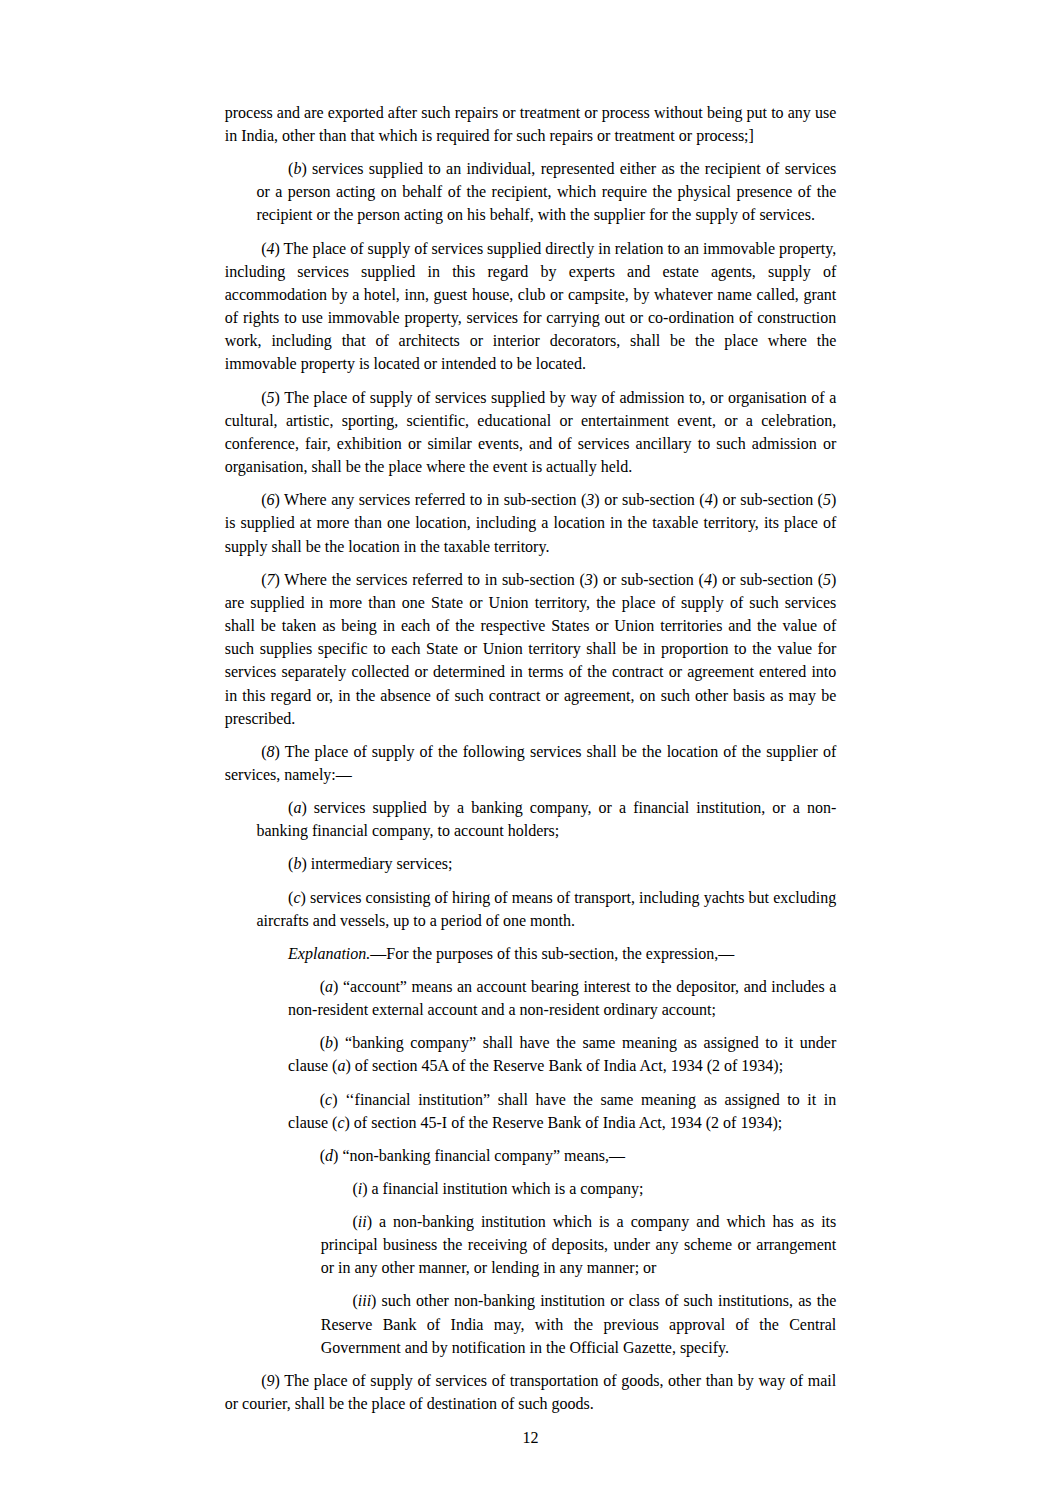process and are exported after such repairs or treatment or process without being put to any use in India, other than that which is required for such repairs or treatment or process;]
(b) services supplied to an individual, represented either as the recipient of services or a person acting on behalf of the recipient, which require the physical presence of the recipient or the person acting on his behalf, with the supplier for the supply of services.
(4) The place of supply of services supplied directly in relation to an immovable property, including services supplied in this regard by experts and estate agents, supply of accommodation by a hotel, inn, guest house, club or campsite, by whatever name called, grant of rights to use immovable property, services for carrying out or co-ordination of construction work, including that of architects or interior decorators, shall be the place where the immovable property is located or intended to be located.
(5) The place of supply of services supplied by way of admission to, or organisation of a cultural, artistic, sporting, scientific, educational or entertainment event, or a celebration, conference, fair, exhibition or similar events, and of services ancillary to such admission or organisation, shall be the place where the event is actually held.
(6) Where any services referred to in sub-section (3) or sub-section (4) or sub-section (5) is supplied at more than one location, including a location in the taxable territory, its place of supply shall be the location in the taxable territory.
(7) Where the services referred to in sub-section (3) or sub-section (4) or sub-section (5) are supplied in more than one State or Union territory, the place of supply of such services shall be taken as being in each of the respective States or Union territories and the value of such supplies specific to each State or Union territory shall be in proportion to the value for services separately collected or determined in terms of the contract or agreement entered into in this regard or, in the absence of such contract or agreement, on such other basis as may be prescribed.
(8) The place of supply of the following services shall be the location of the supplier of services, namely:—
(a) services supplied by a banking company, or a financial institution, or a non-banking financial company, to account holders;
(b) intermediary services;
(c) services consisting of hiring of means of transport, including yachts but excluding aircrafts and vessels, up to a period of one month.
Explanation.—For the purposes of this sub-section, the expression,—
(a) “account” means an account bearing interest to the depositor, and includes a non-resident external account and a non-resident ordinary account;
(b) “banking company” shall have the same meaning as assigned to it under clause (a) of section 45A of the Reserve Bank of India Act, 1934 (2 of 1934);
(c) ‘‘financial institution” shall have the same meaning as assigned to it in clause (c) of section 45-I of the Reserve Bank of India Act, 1934 (2 of 1934);
(d) “non-banking financial company” means,—
(i) a financial institution which is a company;
(ii) a non-banking institution which is a company and which has as its principal business the receiving of deposits, under any scheme or arrangement or in any other manner, or lending in any manner; or
(iii) such other non-banking institution or class of such institutions, as the Reserve Bank of India may, with the previous approval of the Central Government and by notification in the Official Gazette, specify.
(9) The place of supply of services of transportation of goods, other than by way of mail or courier, shall be the place of destination of such goods.
12